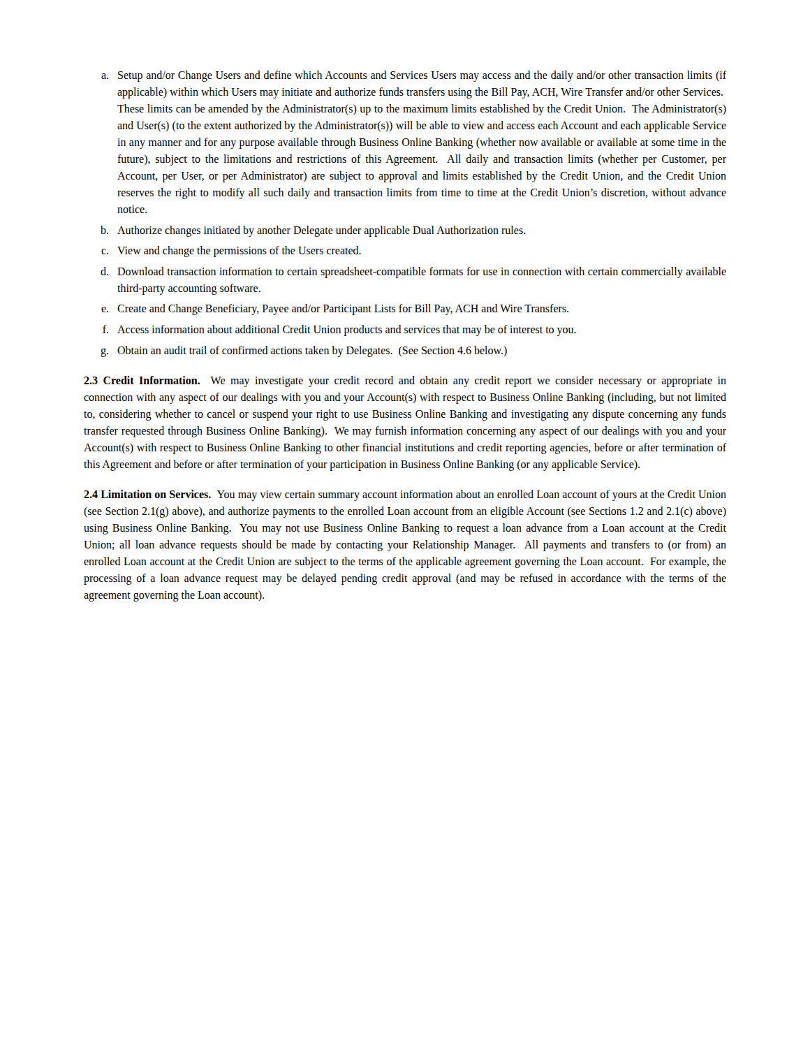Setup and/or Change Users and define which Accounts and Services Users may access and the daily and/or other transaction limits (if applicable) within which Users may initiate and authorize funds transfers using the Bill Pay, ACH, Wire Transfer and/or other Services. These limits can be amended by the Administrator(s) up to the maximum limits established by the Credit Union. The Administrator(s) and User(s) (to the extent authorized by the Administrator(s)) will be able to view and access each Account and each applicable Service in any manner and for any purpose available through Business Online Banking (whether now available or available at some time in the future), subject to the limitations and restrictions of this Agreement. All daily and transaction limits (whether per Customer, per Account, per User, or per Administrator) are subject to approval and limits established by the Credit Union, and the Credit Union reserves the right to modify all such daily and transaction limits from time to time at the Credit Union’s discretion, without advance notice.
Authorize changes initiated by another Delegate under applicable Dual Authorization rules.
View and change the permissions of the Users created.
Download transaction information to certain spreadsheet-compatible formats for use in connection with certain commercially available third-party accounting software.
Create and Change Beneficiary, Payee and/or Participant Lists for Bill Pay, ACH and Wire Transfers.
Access information about additional Credit Union products and services that may be of interest to you.
Obtain an audit trail of confirmed actions taken by Delegates. (See Section 4.6 below.)
2.3 Credit Information. We may investigate your credit record and obtain any credit report we consider necessary or appropriate in connection with any aspect of our dealings with you and your Account(s) with respect to Business Online Banking (including, but not limited to, considering whether to cancel or suspend your right to use Business Online Banking and investigating any dispute concerning any funds transfer requested through Business Online Banking). We may furnish information concerning any aspect of our dealings with you and your Account(s) with respect to Business Online Banking to other financial institutions and credit reporting agencies, before or after termination of this Agreement and before or after termination of your participation in Business Online Banking (or any applicable Service).
2.4 Limitation on Services. You may view certain summary account information about an enrolled Loan account of yours at the Credit Union (see Section 2.1(g) above), and authorize payments to the enrolled Loan account from an eligible Account (see Sections 1.2 and 2.1(c) above) using Business Online Banking. You may not use Business Online Banking to request a loan advance from a Loan account at the Credit Union; all loan advance requests should be made by contacting your Relationship Manager. All payments and transfers to (or from) an enrolled Loan account at the Credit Union are subject to the terms of the applicable agreement governing the Loan account. For example, the processing of a loan advance request may be delayed pending credit approval (and may be refused in accordance with the terms of the agreement governing the Loan account).